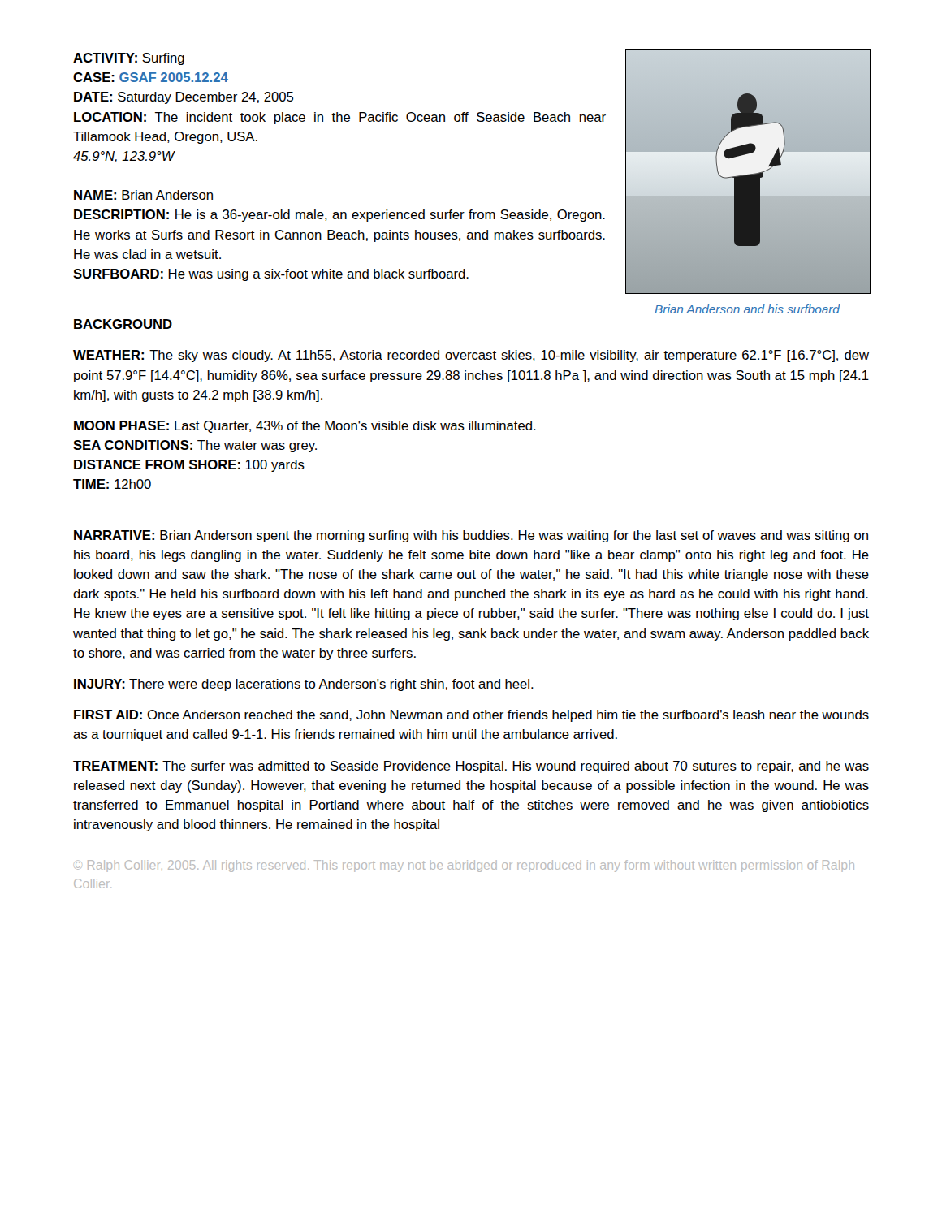Brian Anderson and his surfboard
ACTIVITY: Surfing
CASE: GSAF 2005.12.24
DATE: Saturday December 24, 2005
LOCATION: The incident took place in the Pacific Ocean off Seaside Beach near Tillamook Head, Oregon, USA.
45.9°N, 123.9°W
NAME: Brian Anderson
DESCRIPTION: He is a 36-year-old male, an experienced surfer from Seaside, Oregon. He works at Surfs and Resort in Cannon Beach, paints houses, and makes surfboards. He was clad in a wetsuit.
SURFBOARD: He was using a six-foot white and black surfboard.
BACKGROUND
WEATHER: The sky was cloudy. At 11h55, Astoria recorded overcast skies, 10-mile visibility, air temperature 62.1°F [16.7°C], dew point 57.9°F [14.4°C], humidity 86%, sea surface pressure 29.88 inches [1011.8 hPa ], and wind direction was South at 15 mph [24.1 km/h], with gusts to 24.2 mph [38.9 km/h].
MOON PHASE: Last Quarter, 43% of the Moon's visible disk was illuminated.
SEA CONDITIONS: The water was grey.
DISTANCE FROM SHORE: 100 yards
TIME: 12h00
NARRATIVE: Brian Anderson spent the morning surfing with his buddies. He was waiting for the last set of waves and was sitting on his board, his legs dangling in the water. Suddenly he felt some bite down hard "like a bear clamp" onto his right leg and foot. He looked down and saw the shark. "The nose of the shark came out of the water," he said. "It had this white triangle nose with these dark spots." He held his surfboard down with his left hand and punched the shark in its eye as hard as he could with his right hand. He knew the eyes are a sensitive spot. "It felt like hitting a piece of rubber," said the surfer. "There was nothing else I could do. I just wanted that thing to let go," he said. The shark released his leg, sank back under the water, and swam away. Anderson paddled back to shore, and was carried from the water by three surfers.
INJURY: There were deep lacerations to Anderson's right shin, foot and heel.
FIRST AID: Once Anderson reached the sand, John Newman and other friends helped him tie the surfboard's leash near the wounds as a tourniquet and called 9-1-1. His friends remained with him until the ambulance arrived.
TREATMENT: The surfer was admitted to Seaside Providence Hospital. His wound required about 70 sutures to repair, and he was released next day (Sunday). However, that evening he returned the hospital because of a possible infection in the wound. He was transferred to Emmanuel hospital in Portland where about half of the stitches were removed and he was given antiobiotics intravenously and blood thinners. He remained in the hospital
© Ralph Collier, 2005. All rights reserved. This report may not be abridged or reproduced in any form without written permission of Ralph Collier.